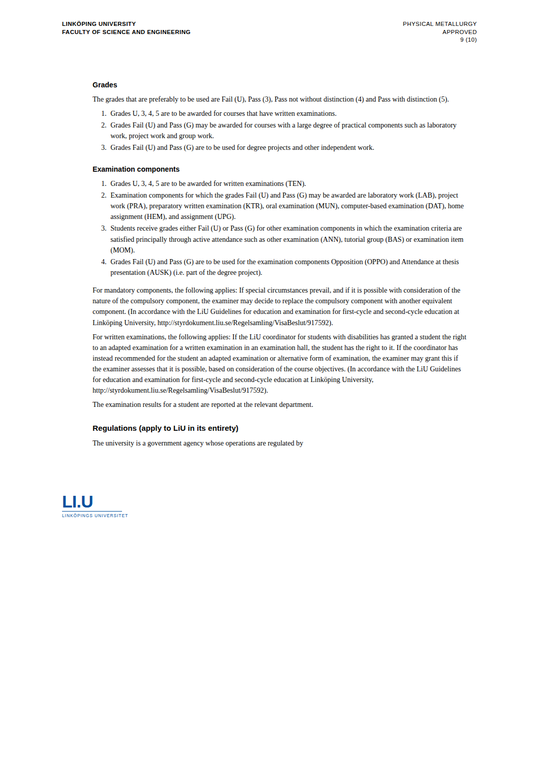LINKÖPING UNIVERSITY
FACULTY OF SCIENCE AND ENGINEERING
PHYSICAL METALLURGY
APPROVED
9 (10)
Grades
The grades that are preferably to be used are Fail (U), Pass (3), Pass not without distinction (4) and Pass with distinction (5).
Grades U, 3, 4, 5 are to be awarded for courses that have written examinations.
Grades Fail (U) and Pass (G) may be awarded for courses with a large degree of practical components such as laboratory work, project work and group work.
Grades Fail (U) and Pass (G) are to be used for degree projects and other independent work.
Examination components
Grades U, 3, 4, 5 are to be awarded for written examinations (TEN).
Examination components for which the grades Fail (U) and Pass (G) may be awarded are laboratory work (LAB), project work (PRA), preparatory written examination (KTR), oral examination (MUN), computer-based examination (DAT), home assignment (HEM), and assignment (UPG).
Students receive grades either Fail (U) or Pass (G) for other examination components in which the examination criteria are satisfied principally through active attendance such as other examination (ANN), tutorial group (BAS) or examination item (MOM).
Grades Fail (U) and Pass (G) are to be used for the examination components Opposition (OPPO) and Attendance at thesis presentation (AUSK) (i.e. part of the degree project).
For mandatory components, the following applies: If special circumstances prevail, and if it is possible with consideration of the nature of the compulsory component, the examiner may decide to replace the compulsory component with another equivalent component. (In accordance with the LiU Guidelines for education and examination for first-cycle and second-cycle education at Linköping University, http://styrdokument.liu.se/Regelsamling/VisaBeslut/917592).
For written examinations, the following applies: If the LiU coordinator for students with disabilities has granted a student the right to an adapted examination for a written examination in an examination hall, the student has the right to it. If the coordinator has instead recommended for the student an adapted examination or alternative form of examination, the examiner may grant this if the examiner assesses that it is possible, based on consideration of the course objectives. (In accordance with the LiU Guidelines for education and examination for first-cycle and second-cycle education at Linköping University, http://styrdokument.liu.se/Regelsamling/VisaBeslut/917592).
The examination results for a student are reported at the relevant department.
Regulations (apply to LiU in its entirety)
The university is a government agency whose operations are regulated by
LI. U
LINKÖPINGS UNIVERSITET